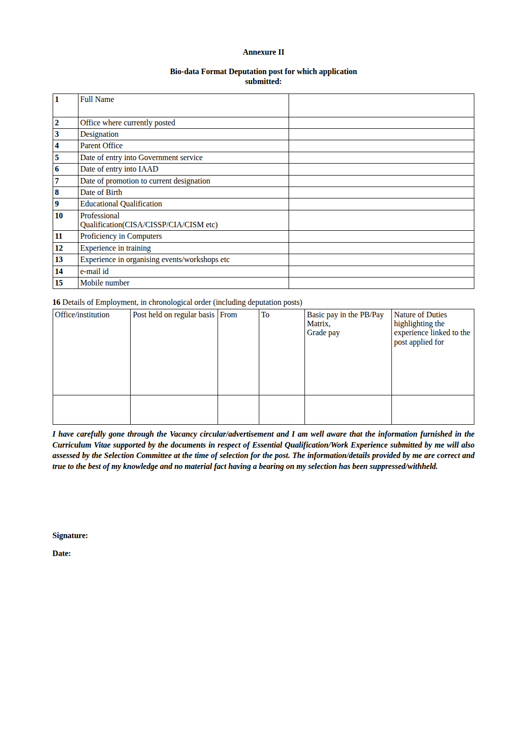Annexure II
Bio-data Format Deputation post for which application
submitted:
| 1 | Full Name | |
| 2 | Office where currently posted | |
| 3 | Designation | |
| 4 | Parent Office | |
| 5 | Date of entry into Government service | |
| 6 | Date of entry into IAAD | |
| 7 | Date of promotion to current designation | |
| 8 | Date of Birth | |
| 9 | Educational Qualification | |
| 10 | Professional Qualification(CISA/CISSP/CIA/CISM etc) | |
| 11 | Proficiency in Computers | |
| 12 | Experience in training | |
| 13 | Experience in organising events/workshops etc | |
| 14 | e-mail id | |
| 15 | Mobile number | |
16 Details of Employment, in chronological order (including deputation posts)
| Office/institution | Post held on regular basis | From | To | Basic pay in the PB/Pay Matrix, Grade pay | Nature of Duties highlighting the experience linked to the post applied for |
I have carefully gone through the Vacancy circular/advertisement and I am well aware that the information furnished in the Curriculum Vitae supported by the documents in respect of Essential Qualification/Work Experience submitted by me will also assessed by the Selection Committee at the time of selection for the post. The information/details provided by me are correct and true to the best of my knowledge and no material fact having a bearing on my selection has been suppressed/withheld.
Signature:
Date: